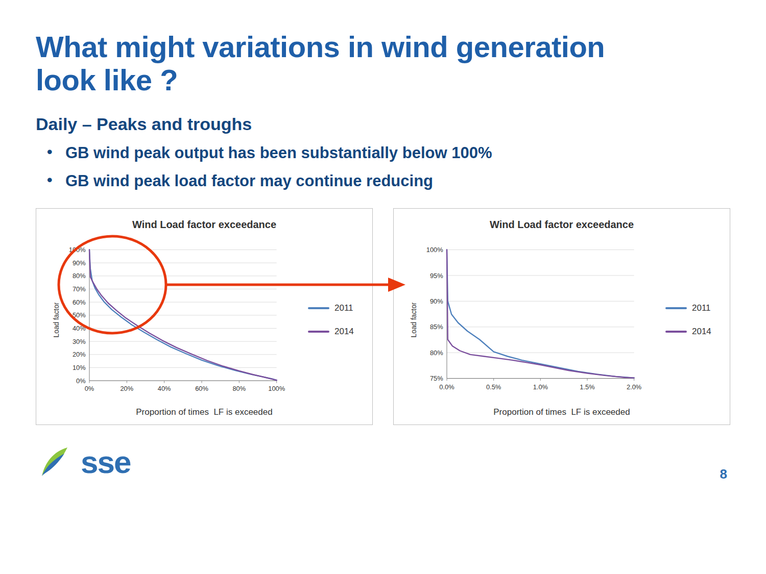What might variations in wind generation
look like ?
Daily – Peaks and troughs
GB wind peak output has been substantially below 100%
GB wind peak load factor may continue reducing
Wind Load factor exceedance
Load factor 100% 90% 80% 70% 60% 50% 40% 30% 20% 10% 0% 0% 20% 40% 60% 80% 100%
2011
2014
Proportion of times LF is exceeded
Wind Load factor exceedance
Load factor 100% 95% 90% 85% 80% 75% 0.0% 0.5% 1.0% 1.5% 2.0%
2011
2014
Proportion of times LF is exceeded
sse
8